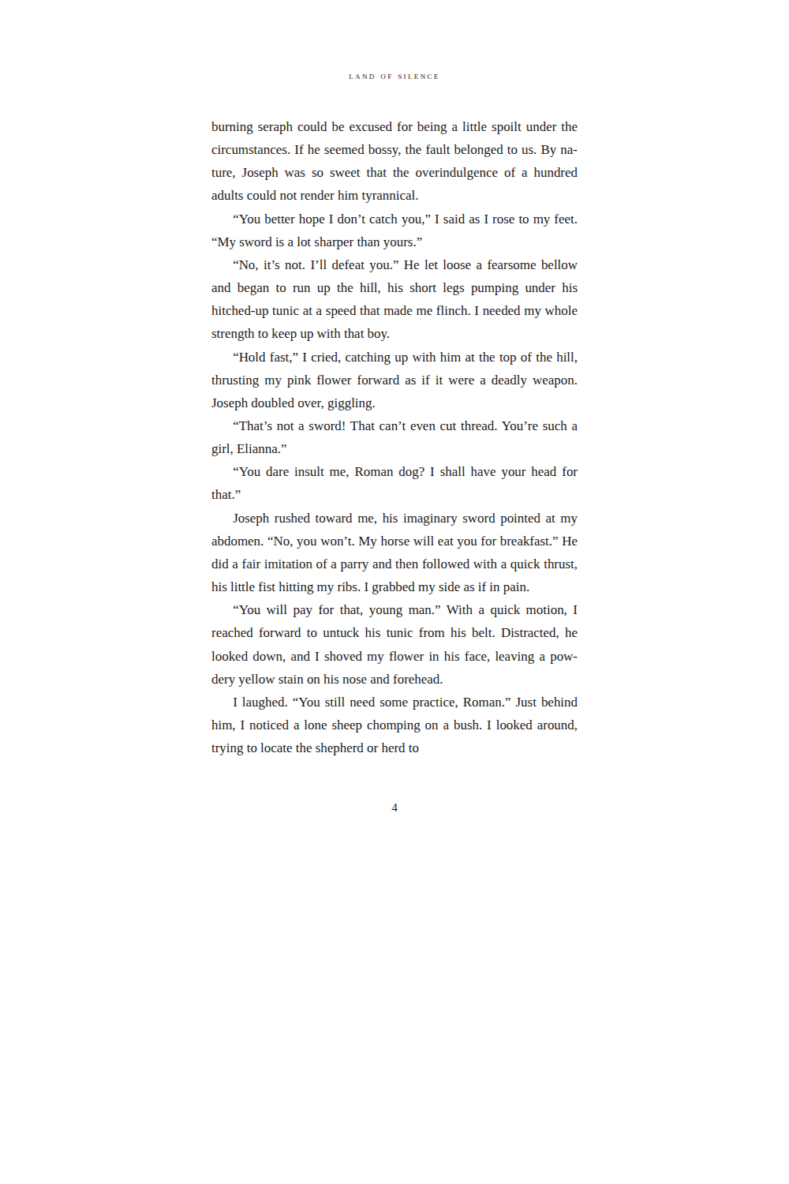Land of Silence
burning seraph could be excused for being a little spoilt under the circumstances. If he seemed bossy, the fault belonged to us. By nature, Joseph was so sweet that the overindulgence of a hundred adults could not render him tyrannical.
“You better hope I don’t catch you,” I said as I rose to my feet. “My sword is a lot sharper than yours.”
“No, it’s not. I’ll defeat you.” He let loose a fearsome bellow and began to run up the hill, his short legs pumping under his hitched-up tunic at a speed that made me flinch. I needed my whole strength to keep up with that boy.
“Hold fast,” I cried, catching up with him at the top of the hill, thrusting my pink flower forward as if it were a deadly weapon. Joseph doubled over, giggling.
“That’s not a sword! That can’t even cut thread. You’re such a girl, Elianna.”
“You dare insult me, Roman dog? I shall have your head for that.”
Joseph rushed toward me, his imaginary sword pointed at my abdomen. “No, you won’t. My horse will eat you for breakfast.” He did a fair imitation of a parry and then followed with a quick thrust, his little fist hitting my ribs. I grabbed my side as if in pain.
“You will pay for that, young man.” With a quick motion, I reached forward to untuck his tunic from his belt. Distracted, he looked down, and I shoved my flower in his face, leaving a powdery yellow stain on his nose and forehead.
I laughed. “You still need some practice, Roman.” Just behind him, I noticed a lone sheep chomping on a bush. I looked around, trying to locate the shepherd or herd to
4